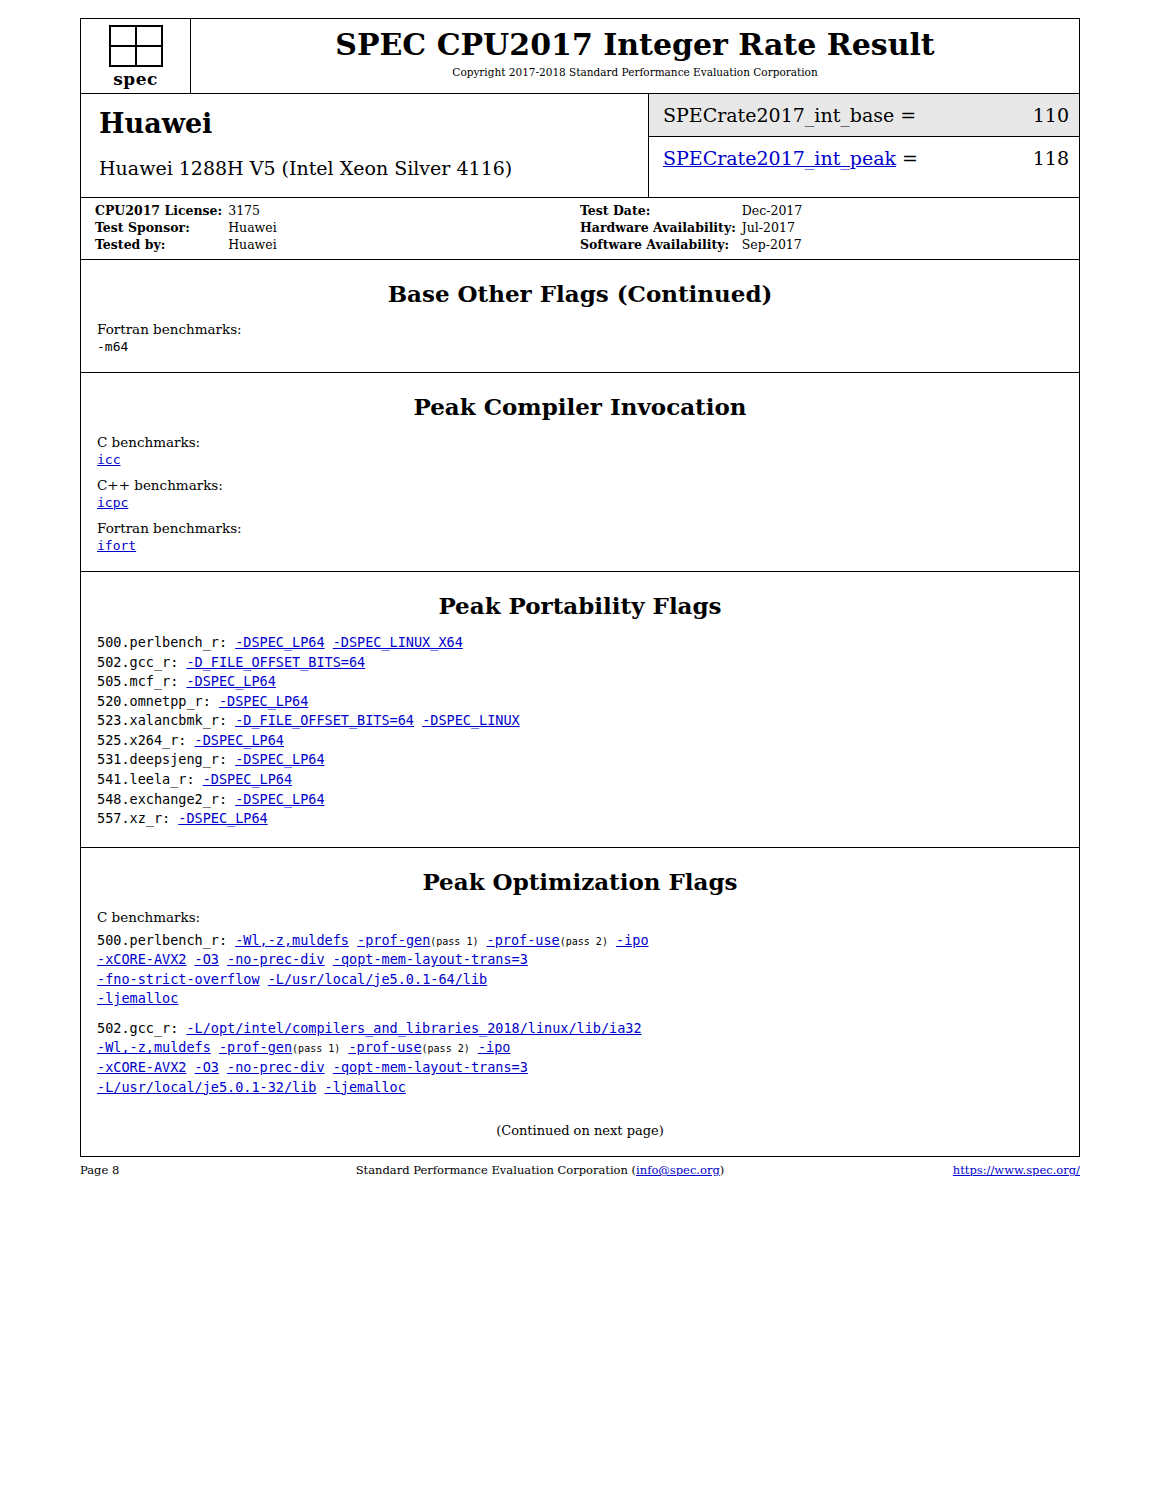spec
SPEC CPU2017 Integer Rate Result
Copyright 2017-2018 Standard Performance Evaluation Corporation
Huawei
Huawei 1288H V5 (Intel Xeon Silver 4116)
SPECrate2017_int_base = 110
SPECrate2017_int_peak = 118
| CPU2017 License: | 3175 |
| Test Sponsor: | Huawei |
| Tested by: | Huawei |
| Test Date: | Dec-2017 |
| Hardware Availability: | Jul-2017 |
| Software Availability: | Sep-2017 |
Base Other Flags (Continued)
Fortran benchmarks:
-m64
Peak Compiler Invocation
C benchmarks:
icc
C++ benchmarks:
icpc
Fortran benchmarks:
ifort
Peak Portability Flags
500.perlbench_r: -DSPEC_LP64 -DSPEC_LINUX_X64
502.gcc_r: -D_FILE_OFFSET_BITS=64
505.mcf_r: -DSPEC_LP64
520.omnetpp_r: -DSPEC_LP64
523.xalancbmk_r: -D_FILE_OFFSET_BITS=64 -DSPEC_LINUX
525.x264_r: -DSPEC_LP64
531.deepsjeng_r: -DSPEC_LP64
541.leela_r: -DSPEC_LP64
548.exchange2_r: -DSPEC_LP64
557.xz_r: -DSPEC_LP64
Peak Optimization Flags
C benchmarks:
500.perlbench_r: -Wl,-z,muldefs -prof-gen(pass 1) -prof-use(pass 2) -ipo
-xCORE-AVX2 -O3 -no-prec-div -qopt-mem-layout-trans=3
-fno-strict-overflow -L/usr/local/je5.0.1-64/lib
-ljemalloc
502.gcc_r: -L/opt/intel/compilers_and_libraries_2018/linux/lib/ia32
-Wl,-z,muldefs -prof-gen(pass 1) -prof-use(pass 2) -ipo
-xCORE-AVX2 -O3 -no-prec-div -qopt-mem-layout-trans=3
-L/usr/local/je5.0.1-32/lib -ljemalloc
(Continued on next page)
Page 8
Standard Performance Evaluation Corporation (info@spec.org)
https://www.spec.org/